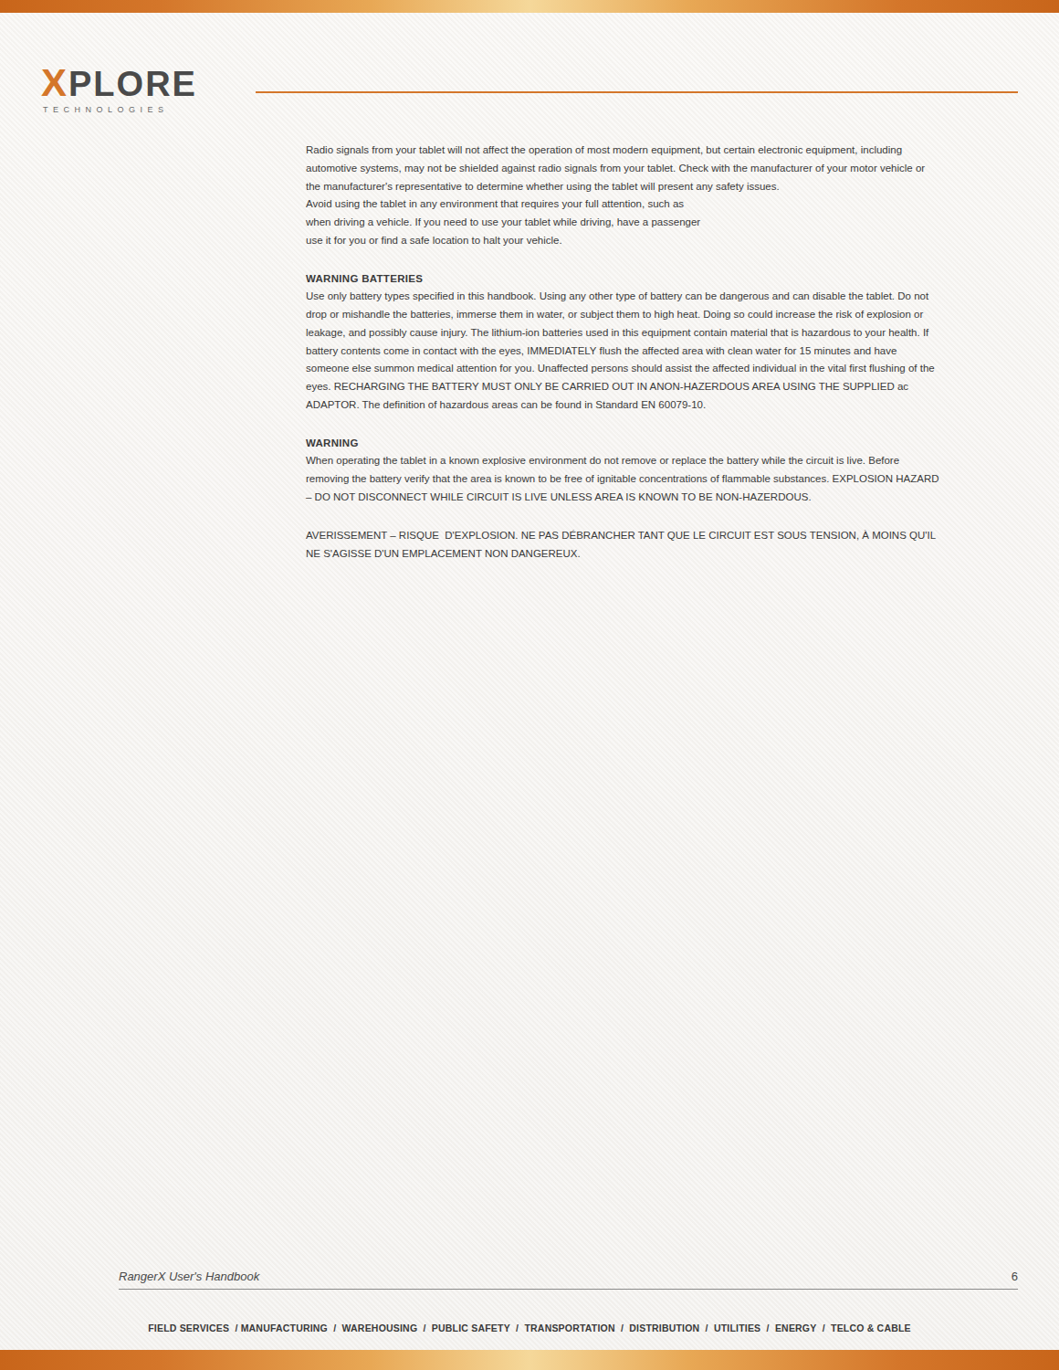XPLORE
TECHNOLOGIES
Radio signals from your tablet will not affect the operation of most modern equipment, but certain electronic equipment, including automotive systems, may not be shielded against radio signals from your tablet. Check with the manufacturer of your motor vehicle or the manufacturer's representative to determine whether using the tablet will present any safety issues.
Avoid using the tablet in any environment that requires your full attention, such as
when driving a vehicle. If you need to use your tablet while driving, have a passenger
use it for you or find a safe location to halt your vehicle.
WARNING BATTERIES
Use only battery types specified in this handbook. Using any other type of battery can be dangerous and can disable the tablet. Do not drop or mishandle the batteries, immerse them in water, or subject them to high heat. Doing so could increase the risk of explosion or leakage, and possibly cause injury. The lithium-ion batteries used in this equipment contain material that is hazardous to your health. If battery contents come in contact with the eyes, IMMEDIATELY flush the affected area with clean water for 15 minutes and have someone else summon medical attention for you. Unaffected persons should assist the affected individual in the vital first flushing of the eyes. RECHARGING THE BATTERY MUST ONLY BE CARRIED OUT IN ANON-HAZERDOUS AREA USING THE SUPPLIED ac ADAPTOR. The definition of hazardous areas can be found in Standard EN 60079-10.
WARNING
When operating the tablet in a known explosive environment do not remove or replace the battery while the circuit is live. Before removing the battery verify that the area is known to be free of ignitable concentrations of flammable substances. EXPLOSION HAZARD – DO NOT DISCONNECT WHILE CIRCUIT IS LIVE UNLESS AREA IS KNOWN TO BE NON-HAZERDOUS.
AVERISSEMENT – RISQUE D'EXPLOSION. NE PAS DÉBRANCHER TANT QUE LE CIRCUIT EST SOUS TENSION, À MOINS QU'IL NE S'AGISSE D'UN EMPLACEMENT NON DANGEREUX.
RangerX User's Handbook
6
FIELD SERVICES / MANUFACTURING / WAREHOUSING / PUBLIC SAFETY / TRANSPORTATION / DISTRIBUTION / UTILITIES / ENERGY / TELCO & CABLE